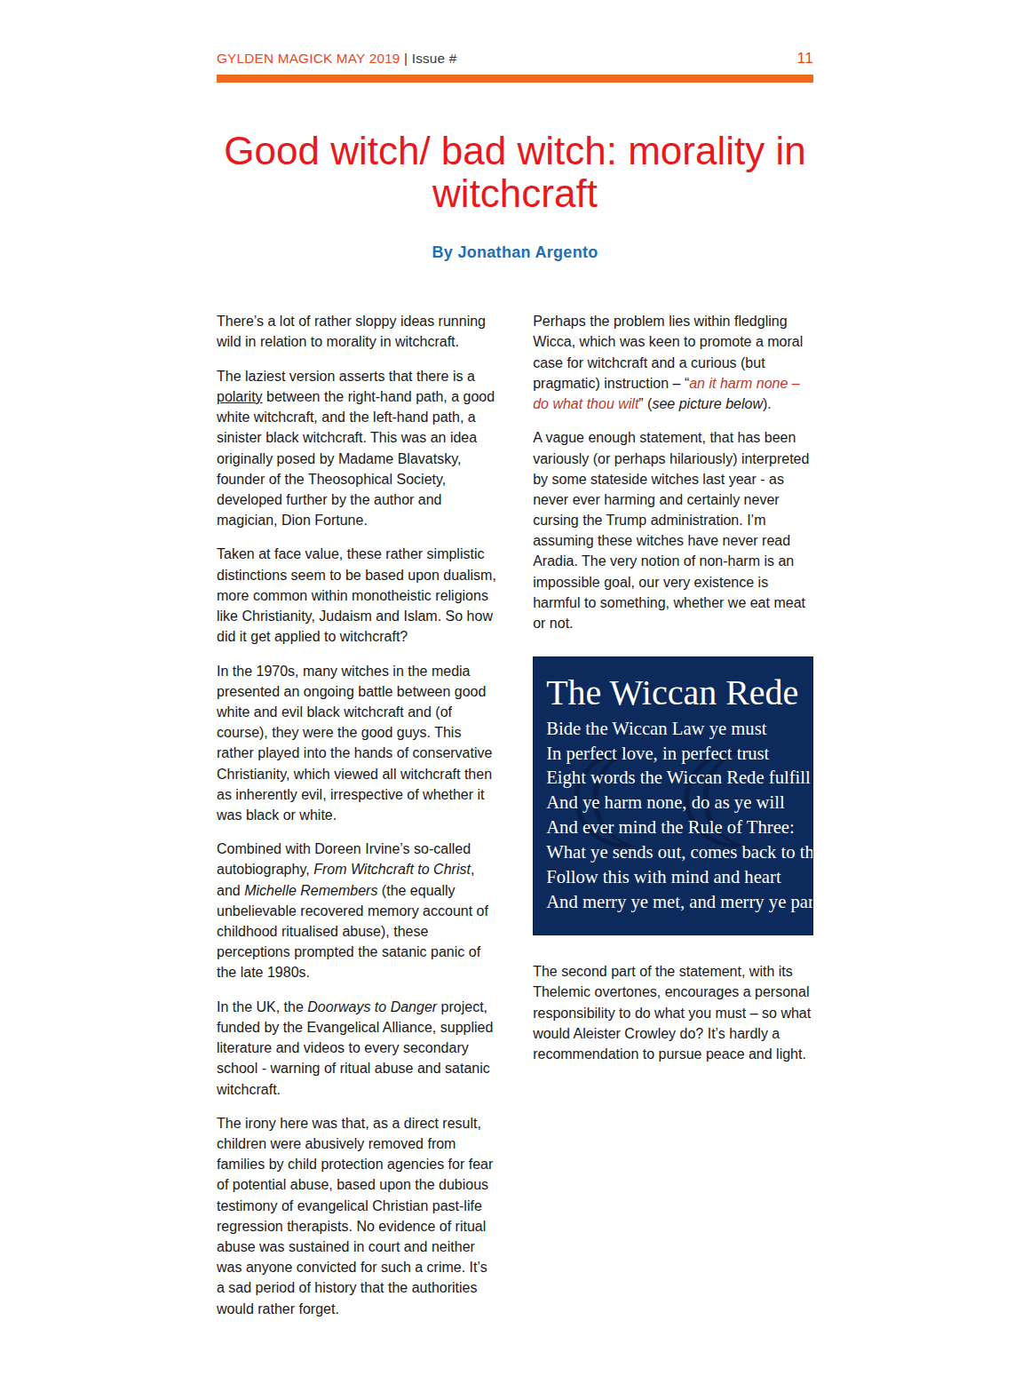GYLDEN MAGICK MAY 2019 | Issue #
11
Good witch/ bad witch: morality in witchcraft
By Jonathan Argento
There’s a lot of rather sloppy ideas running wild in relation to morality in witchcraft.
The laziest version asserts that there is a polarity between the right-hand path, a good white witchcraft, and the left-hand path, a sinister black witchcraft. This was an idea originally posed by Madame Blavatsky, founder of the Theosophical Society, developed further by the author and magician, Dion Fortune.
Taken at face value, these rather simplistic distinctions seem to be based upon dualism, more common within monotheistic religions like Christianity, Judaism and Islam. So how did it get applied to witchcraft?
In the 1970s, many witches in the media presented an ongoing battle between good white and evil black witchcraft and (of course), they were the good guys. This rather played into the hands of conservative Christianity, which viewed all witchcraft then as inherently evil, irrespective of whether it was black or white.
Combined with Doreen Irvine’s so-called autobiography, From Witchcraft to Christ, and Michelle Remembers (the equally unbelievable recovered memory account of childhood ritualised abuse), these perceptions prompted the satanic panic of the late 1980s.
In the UK, the Doorways to Danger project, funded by the Evangelical Alliance, supplied literature and videos to every secondary school - warning of ritual abuse and satanic witchcraft.
The irony here was that, as a direct result, children were abusively removed from families by child protection agencies for fear of potential abuse, based upon the dubious testimony of evangelical Christian past-life regression therapists. No evidence of ritual abuse was sustained in court and neither was anyone convicted for such a crime. It’s a sad period of history that the authorities would rather forget.
Perhaps the problem lies within fledgling Wicca, which was keen to promote a moral case for witchcraft and a curious (but pragmatic) instruction – “an it harm none – do what thou wilt” (see picture below).
A vague enough statement, that has been variously (or perhaps hilariously) interpreted by some stateside witches last year - as never ever harming and certainly never cursing the Trump administration. I’m assuming these witches have never read Aradia. The very notion of non-harm is an impossible goal, our very existence is harmful to something, whether we eat meat or not.
☾☾
The Wiccan Rede
Bide the Wiccan Law ye must
In perfect love, in perfect trust
Eight words the Wiccan Rede fulfill
And ye harm none, do as ye will
And ever mind the Rule of Three:
What ye sends out, comes back to thee
Follow this with mind and heart
And merry ye met, and merry ye part
The second part of the statement, with its Thelemic overtones, encourages a personal responsibility to do what you must – so what would Aleister Crowley do? It’s hardly a recommendation to pursue peace and light.